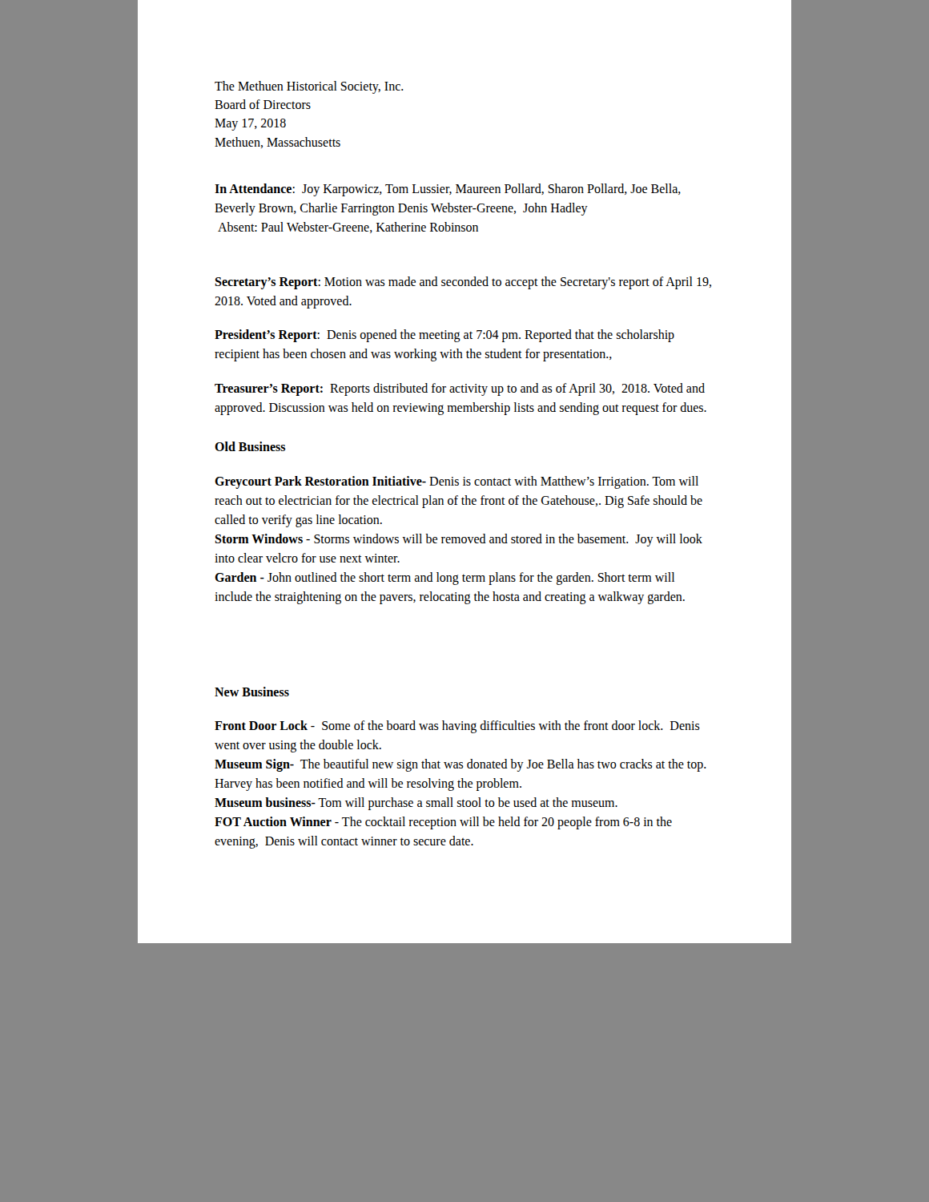The Methuen Historical Society, Inc.
Board of Directors
May 17, 2018
Methuen, Massachusetts
In Attendance: Joy Karpowicz, Tom Lussier, Maureen Pollard, Sharon Pollard, Joe Bella, Beverly Brown, Charlie Farrington Denis Webster-Greene, John Hadley
Absent: Paul Webster-Greene, Katherine Robinson
Secretary’s Report: Motion was made and seconded to accept the Secretary's report of April 19, 2018. Voted and approved.
President’s Report: Denis opened the meeting at 7:04 pm. Reported that the scholarship recipient has been chosen and was working with the student for presentation.,
Treasurer’s Report: Reports distributed for activity up to and as of April 30, 2018. Voted and approved. Discussion was held on reviewing membership lists and sending out request for dues.
Old Business
Greycourt Park Restoration Initiative- Denis is contact with Matthew’s Irrigation. Tom will reach out to electrician for the electrical plan of the front of the Gatehouse,. Dig Safe should be called to verify gas line location.
Storm Windows - Storms windows will be removed and stored in the basement. Joy will look into clear velcro for use next winter.
Garden - John outlined the short term and long term plans for the garden. Short term will include the straightening on the pavers, relocating the hosta and creating a walkway garden.
New Business
Front Door Lock - Some of the board was having difficulties with the front door lock. Denis went over using the double lock.
Museum Sign- The beautiful new sign that was donated by Joe Bella has two cracks at the top. Harvey has been notified and will be resolving the problem.
Museum business- Tom will purchase a small stool to be used at the museum.
FOT Auction Winner - The cocktail reception will be held for 20 people from 6-8 in the evening, Denis will contact winner to secure date.